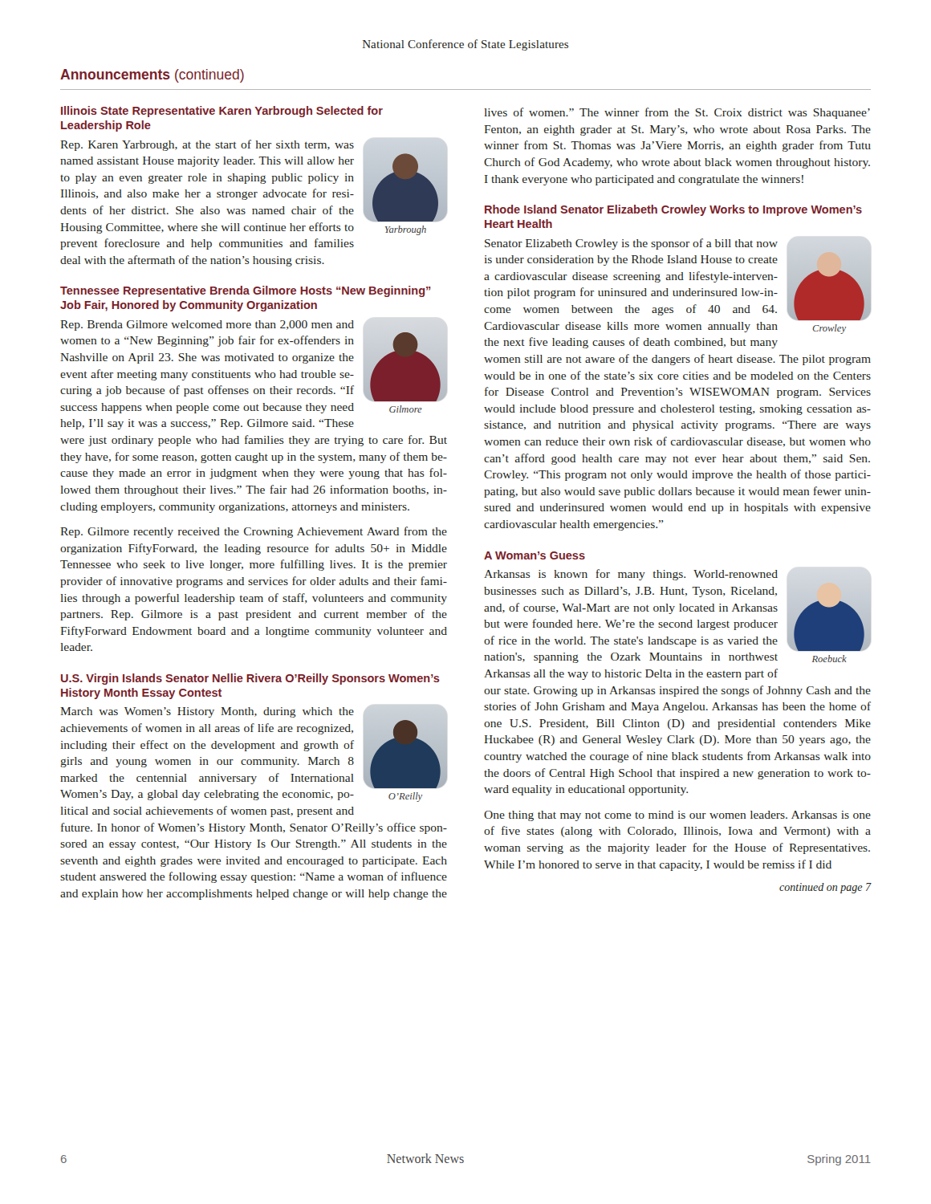National Conference of State Legislatures
Announcements (continued)
Illinois State Representative Karen Yarbrough Selected for Leadership Role
Yarbrough
Rep. Karen Yarbrough, at the start of her sixth term, was named assistant House majority leader. This will allow her to play an even greater role in shaping public policy in Illinois, and also make her a stronger advocate for residents of her district. She also was named chair of the Housing Committee, where she will continue her efforts to prevent foreclosure and help communities and families deal with the aftermath of the nation’s housing crisis.
Tennessee Representative Brenda Gilmore Hosts “New Beginning” Job Fair, Honored by Community Organization
Gilmore
Rep. Brenda Gilmore welcomed more than 2,000 men and women to a “New Beginning” job fair for ex-offenders in Nashville on April 23. She was motivated to organize the event after meeting many constituents who had trouble securing a job because of past offenses on their records. “If success happens when people come out because they need help, I’ll say it was a success,” Rep. Gilmore said. “These were just ordinary people who had families they are trying to care for. But they have, for some reason, gotten caught up in the system, many of them because they made an error in judgment when they were young that has followed them throughout their lives.” The fair had 26 information booths, including employers, community organizations, attorneys and ministers.
Rep. Gilmore recently received the Crowning Achievement Award from the organization FiftyForward, the leading resource for adults 50+ in Middle Tennessee who seek to live longer, more fulfilling lives. It is the premier provider of innovative programs and services for older adults and their families through a powerful leadership team of staff, volunteers and community partners. Rep. Gilmore is a past president and current member of the FiftyForward Endowment board and a longtime community volunteer and leader.
U.S. Virgin Islands Senator Nellie Rivera O’Reilly Sponsors Women’s History Month Essay Contest
O’Reilly
March was Women’s History Month, during which the achievements of women in all areas of life are recognized, including their effect on the development and growth of girls and young women in our community. March 8 marked the centennial anniversary of International Women’s Day, a global day celebrating the economic, political and social achievements of women past, present and future. In honor of Women’s History Month, Senator O’Reilly’s office sponsored an essay contest, “Our History Is Our Strength.” All students in the seventh and eighth grades were invited and encouraged to participate. Each student answered the following essay question: “Name a woman of influence and explain how her accomplishments helped change or will help change the lives of women.” The winner from the St. Croix district was Shaquanee’ Fenton, an eighth grader at St. Mary’s, who wrote about Rosa Parks. The winner from St. Thomas was Ja’Viere Morris, an eighth grader from Tutu Church of God Academy, who wrote about black women throughout history. I thank everyone who participated and congratulate the winners!
Rhode Island Senator Elizabeth Crowley Works to Improve Women’s Heart Health
Crowley
Senator Elizabeth Crowley is the sponsor of a bill that now is under consideration by the Rhode Island House to create a cardiovascular disease screening and lifestyle-intervention pilot program for uninsured and underinsured low-income women between the ages of 40 and 64. Cardiovascular disease kills more women annually than the next five leading causes of death combined, but many women still are not aware of the dangers of heart disease. The pilot program would be in one of the state’s six core cities and be modeled on the Centers for Disease Control and Prevention’s WISEWOMAN program. Services would include blood pressure and cholesterol testing, smoking cessation assistance, and nutrition and physical activity programs. “There are ways women can reduce their own risk of cardiovascular disease, but women who can’t afford good health care may not ever hear about them,” said Sen. Crowley. “This program not only would improve the health of those participating, but also would save public dollars because it would mean fewer uninsured and underinsured women would end up in hospitals with expensive cardiovascular health emergencies.”
A Woman’s Guess
Roebuck
Arkansas is known for many things. World-renowned businesses such as Dillard’s, J.B. Hunt, Tyson, Riceland, and, of course, Wal-Mart are not only located in Arkansas but were founded here. We’re the second largest producer of rice in the world. The state's landscape is as varied the nation's, spanning the Ozark Mountains in northwest Arkansas all the way to historic Delta in the eastern part of our state. Growing up in Arkansas inspired the songs of Johnny Cash and the stories of John Grisham and Maya Angelou. Arkansas has been the home of one U.S. President, Bill Clinton (D) and presidential contenders Mike Huckabee (R) and General Wesley Clark (D). More than 50 years ago, the country watched the courage of nine black students from Arkansas walk into the doors of Central High School that inspired a new generation to work toward equality in educational opportunity.
One thing that may not come to mind is our women leaders. Arkansas is one of five states (along with Colorado, Illinois, Iowa and Vermont) with a woman serving as the majority leader for the House of Representatives. While I’m honored to serve in that capacity, I would be remiss if I did
continued on page 7
6
Network News
Spring 2011